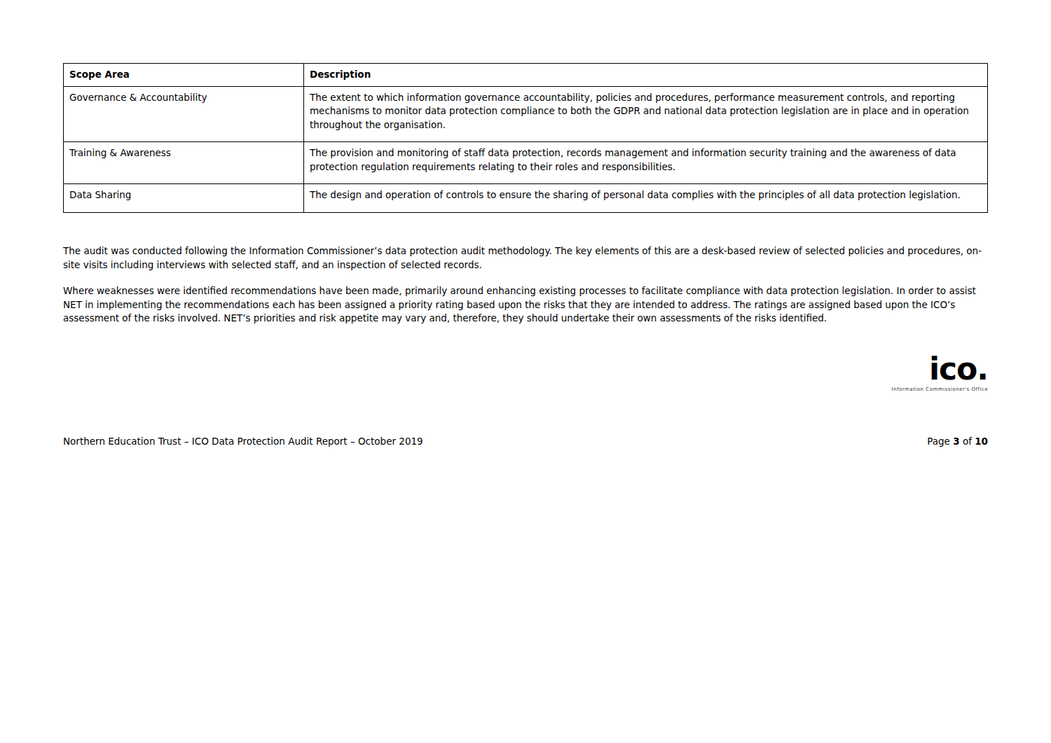| Scope Area | Description |
| --- | --- |
| Governance & Accountability | The extent to which information governance accountability, policies and procedures, performance measurement controls, and reporting mechanisms to monitor data protection compliance to both the GDPR and national data protection legislation are in place and in operation throughout the organisation. |
| Training & Awareness | The provision and monitoring of staff data protection, records management and information security training and the awareness of data protection regulation requirements relating to their roles and responsibilities. |
| Data Sharing | The design and operation of controls to ensure the sharing of personal data complies with the principles of all data protection legislation. |
The audit was conducted following the Information Commissioner’s data protection audit methodology. The key elements of this are a desk-based review of selected policies and procedures, on-site visits including interviews with selected staff, and an inspection of selected records.
Where weaknesses were identified recommendations have been made, primarily around enhancing existing processes to facilitate compliance with data protection legislation. In order to assist NET in implementing the recommendations each has been assigned a priority rating based upon the risks that they are intended to address. The ratings are assigned based upon the ICO’s assessment of the risks involved. NET’s priorities and risk appetite may vary and, therefore, they should undertake their own assessments of the risks identified.
ico.
Information Commissioner's Office
Northern Education Trust – ICO Data Protection Audit Report – October 2019
Page 3 of 10